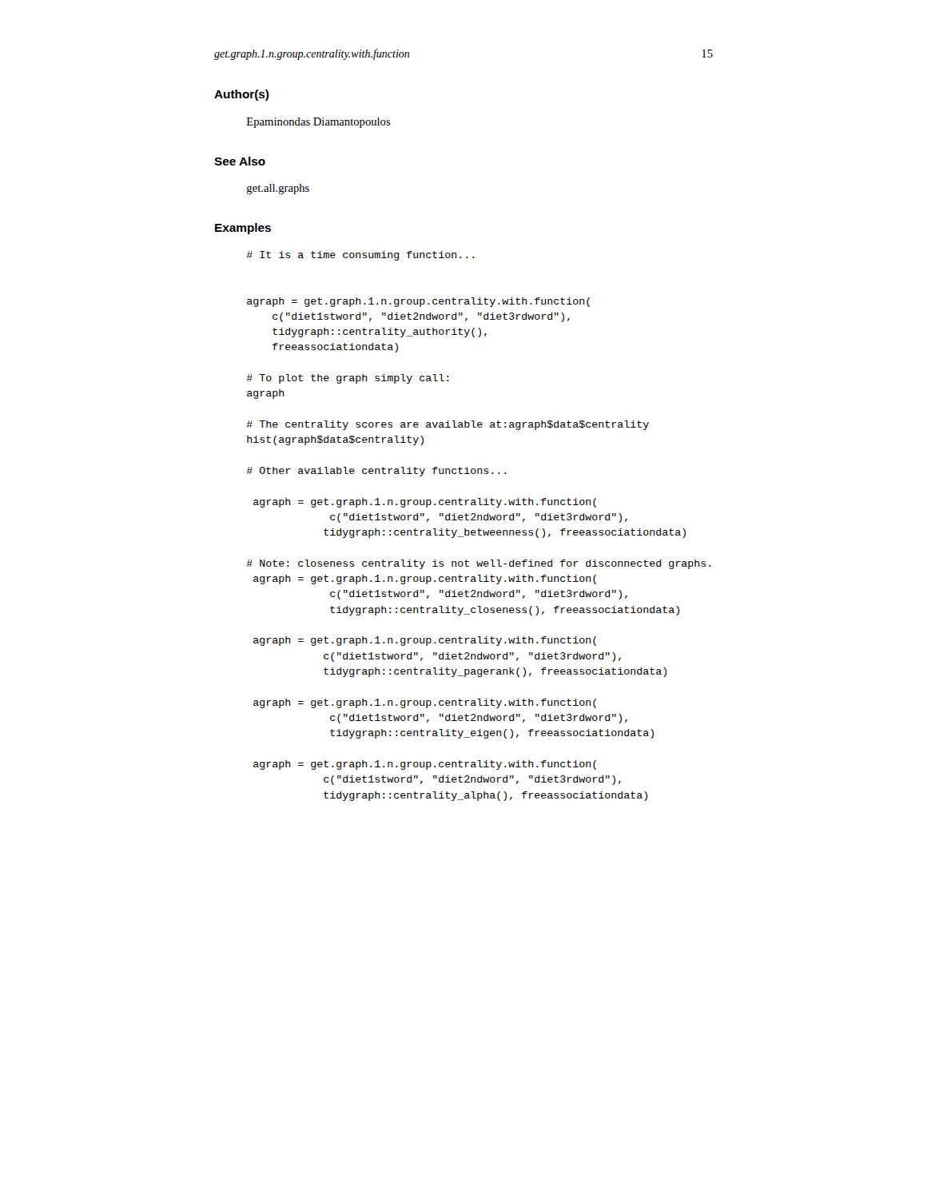get.graph.1.n.group.centrality.with.function 15
Author(s)
Epaminondas Diamantopoulos
See Also
get.all.graphs
Examples
# It is a time consuming function...


agraph = get.graph.1.n.group.centrality.with.function(
    c("diet1stword", "diet2ndword", "diet3rdword"),
    tidygraph::centrality_authority(),
    freeassociationdata)

# To plot the graph simply call:
agraph

# The centrality scores are available at:agraph$data$centrality
hist(agraph$data$centrality)

# Other available centrality functions...

 agraph = get.graph.1.n.group.centrality.with.function(
             c("diet1stword", "diet2ndword", "diet3rdword"),
            tidygraph::centrality_betweenness(), freeassociationdata)

# Note: closeness centrality is not well-defined for disconnected graphs.
 agraph = get.graph.1.n.group.centrality.with.function(
             c("diet1stword", "diet2ndword", "diet3rdword"),
             tidygraph::centrality_closeness(), freeassociationdata)

 agraph = get.graph.1.n.group.centrality.with.function(
            c("diet1stword", "diet2ndword", "diet3rdword"),
            tidygraph::centrality_pagerank(), freeassociationdata)

 agraph = get.graph.1.n.group.centrality.with.function(
             c("diet1stword", "diet2ndword", "diet3rdword"),
             tidygraph::centrality_eigen(), freeassociationdata)

 agraph = get.graph.1.n.group.centrality.with.function(
            c("diet1stword", "diet2ndword", "diet3rdword"),
            tidygraph::centrality_alpha(), freeassociationdata)